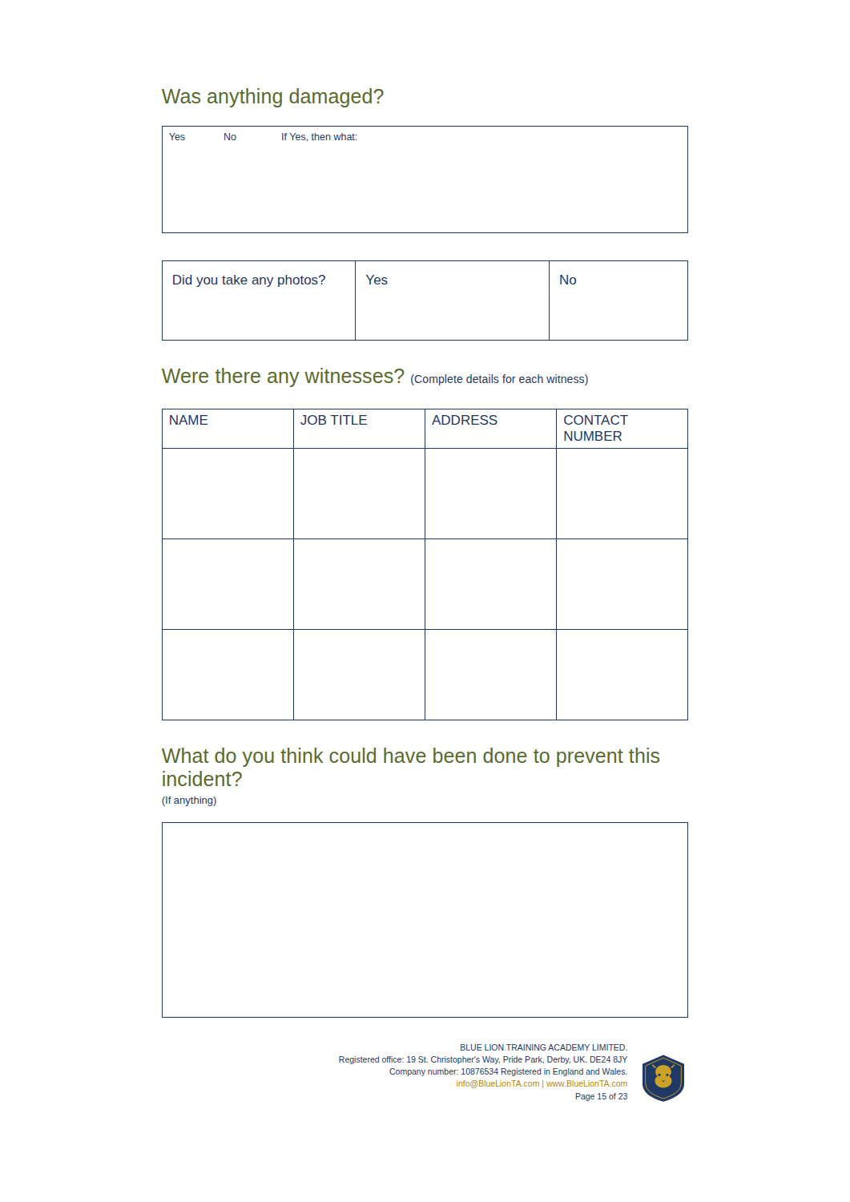Was anything damaged?
| Yes No If Yes, then what: |
| Did you take any photos? | Yes | No |
Were there any witnesses? (Complete details for each witness)
| NAME | JOB TITLE | ADDRESS | CONTACT NUMBER |
| --- | --- | --- | --- |
What do you think could have been done to prevent this incident?
(If anything)
BLUE LION TRAINING ACADEMY LIMITED.
Registered office: 19 St. Christopher's Way, Pride Park, Derby, UK. DE24 8JY
Company number: 10876534 Registered in England and Wales.
info@BlueLionTA.com | www.BlueLionTA.com
Page 15 of 23